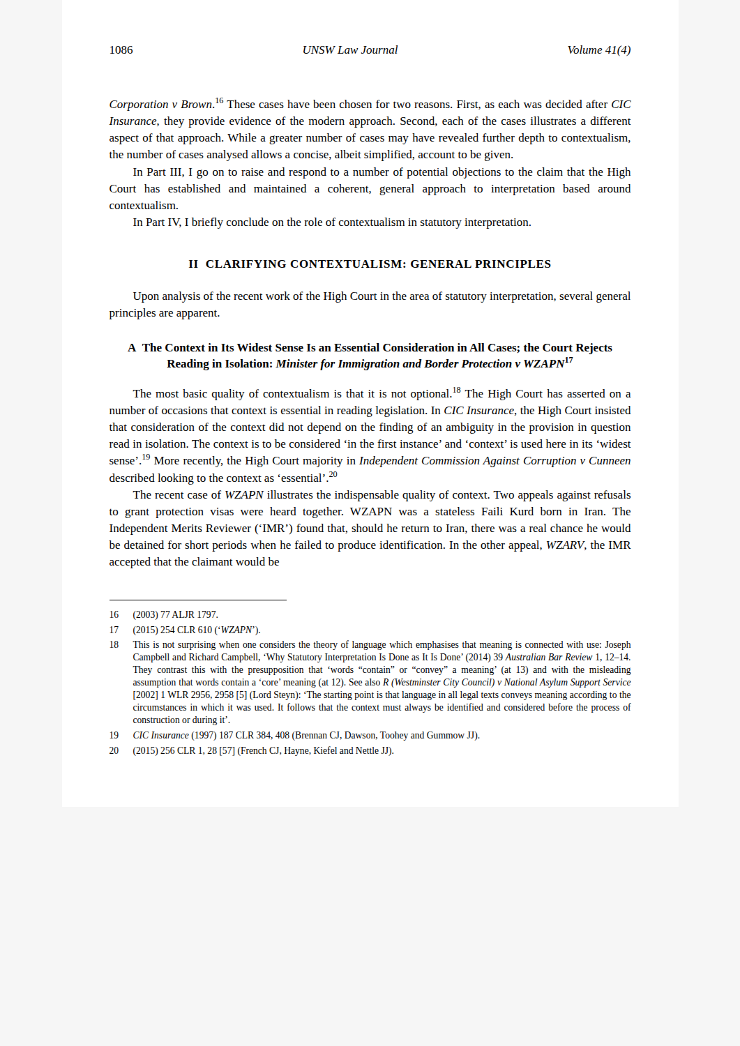1086 UNSW Law Journal Volume 41(4)
Corporation v Brown.16 These cases have been chosen for two reasons. First, as each was decided after CIC Insurance, they provide evidence of the modern approach. Second, each of the cases illustrates a different aspect of that approach. While a greater number of cases may have revealed further depth to contextualism, the number of cases analysed allows a concise, albeit simplified, account to be given.
In Part III, I go on to raise and respond to a number of potential objections to the claim that the High Court has established and maintained a coherent, general approach to interpretation based around contextualism.
In Part IV, I briefly conclude on the role of contextualism in statutory interpretation.
II CLARIFYING CONTEXTUALISM: GENERAL PRINCIPLES
Upon analysis of the recent work of the High Court in the area of statutory interpretation, several general principles are apparent.
A The Context in Its Widest Sense Is an Essential Consideration in All Cases; the Court Rejects Reading in Isolation: Minister for Immigration and Border Protection v WZAPN17
The most basic quality of contextualism is that it is not optional.18 The High Court has asserted on a number of occasions that context is essential in reading legislation. In CIC Insurance, the High Court insisted that consideration of the context did not depend on the finding of an ambiguity in the provision in question read in isolation. The context is to be considered ‘in the first instance’ and ‘context’ is used here in its ‘widest sense’.19 More recently, the High Court majority in Independent Commission Against Corruption v Cunneen described looking to the context as ‘essential’.20
The recent case of WZAPN illustrates the indispensable quality of context. Two appeals against refusals to grant protection visas were heard together. WZAPN was a stateless Faili Kurd born in Iran. The Independent Merits Reviewer (‘IMR’) found that, should he return to Iran, there was a real chance he would be detained for short periods when he failed to produce identification. In the other appeal, WZARV, the IMR accepted that the claimant would be
16(2003) 77 ALJR 1797.
17(2015) 254 CLR 610 (‘WZAPN’).
18 This is not surprising when one considers the theory of language which emphasises that meaning is connected with use: Joseph Campbell and Richard Campbell, ‘Why Statutory Interpretation Is Done as It Is Done’ (2014) 39 Australian Bar Review 1, 12–14. They contrast this with the presupposition that ‘words “contain” or “convey” a meaning’ (at 13) and with the misleading assumption that words contain a ‘core’ meaning (at 12). See also R (Westminster City Council) v National Asylum Support Service [2002] 1 WLR 2956, 2958 [5] (Lord Steyn): ‘The starting point is that language in all legal texts conveys meaning according to the circumstances in which it was used. It follows that the context must always be identified and considered before the process of construction or during it’.
19 CIC Insurance (1997) 187 CLR 384, 408 (Brennan CJ, Dawson, Toohey and Gummow JJ).
20(2015) 256 CLR 1, 28 [57] (French CJ, Hayne, Kiefel and Nettle JJ).